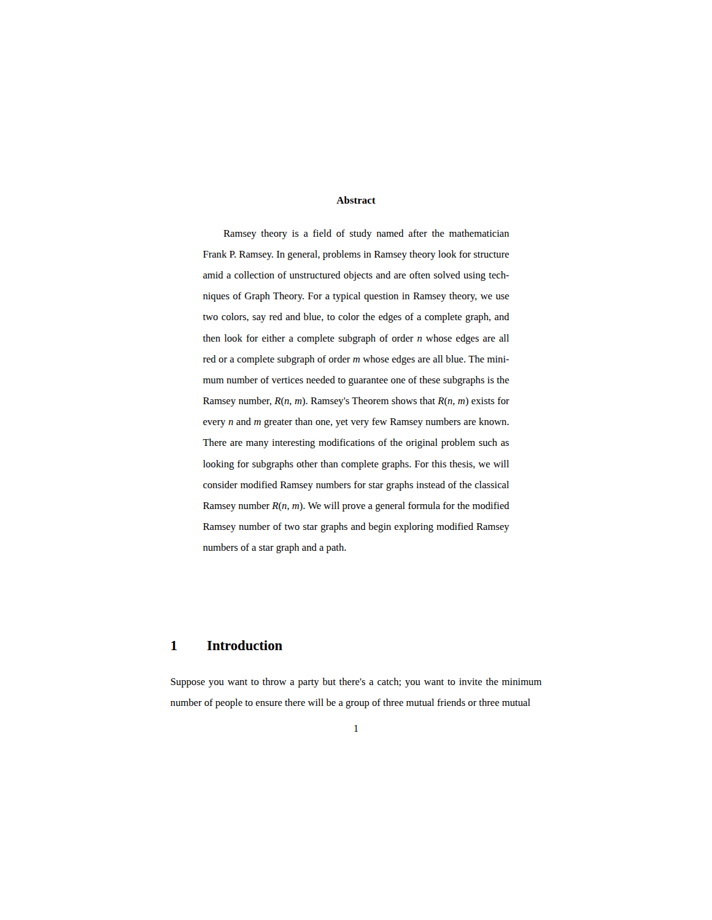Abstract
Ramsey theory is a field of study named after the mathematician Frank P. Ramsey. In general, problems in Ramsey theory look for structure amid a collection of unstructured objects and are often solved using techniques of Graph Theory. For a typical question in Ramsey theory, we use two colors, say red and blue, to color the edges of a complete graph, and then look for either a complete subgraph of order n whose edges are all red or a complete subgraph of order m whose edges are all blue. The minimum number of vertices needed to guarantee one of these subgraphs is the Ramsey number, R(n, m). Ramsey's Theorem shows that R(n, m) exists for every n and m greater than one, yet very few Ramsey numbers are known. There are many interesting modifications of the original problem such as looking for subgraphs other than complete graphs. For this thesis, we will consider modified Ramsey numbers for star graphs instead of the classical Ramsey number R(n, m). We will prove a general formula for the modified Ramsey number of two star graphs and begin exploring modified Ramsey numbers of a star graph and a path.
1 Introduction
Suppose you want to throw a party but there's a catch; you want to invite the minimum number of people to ensure there will be a group of three mutual friends or three mutual
1